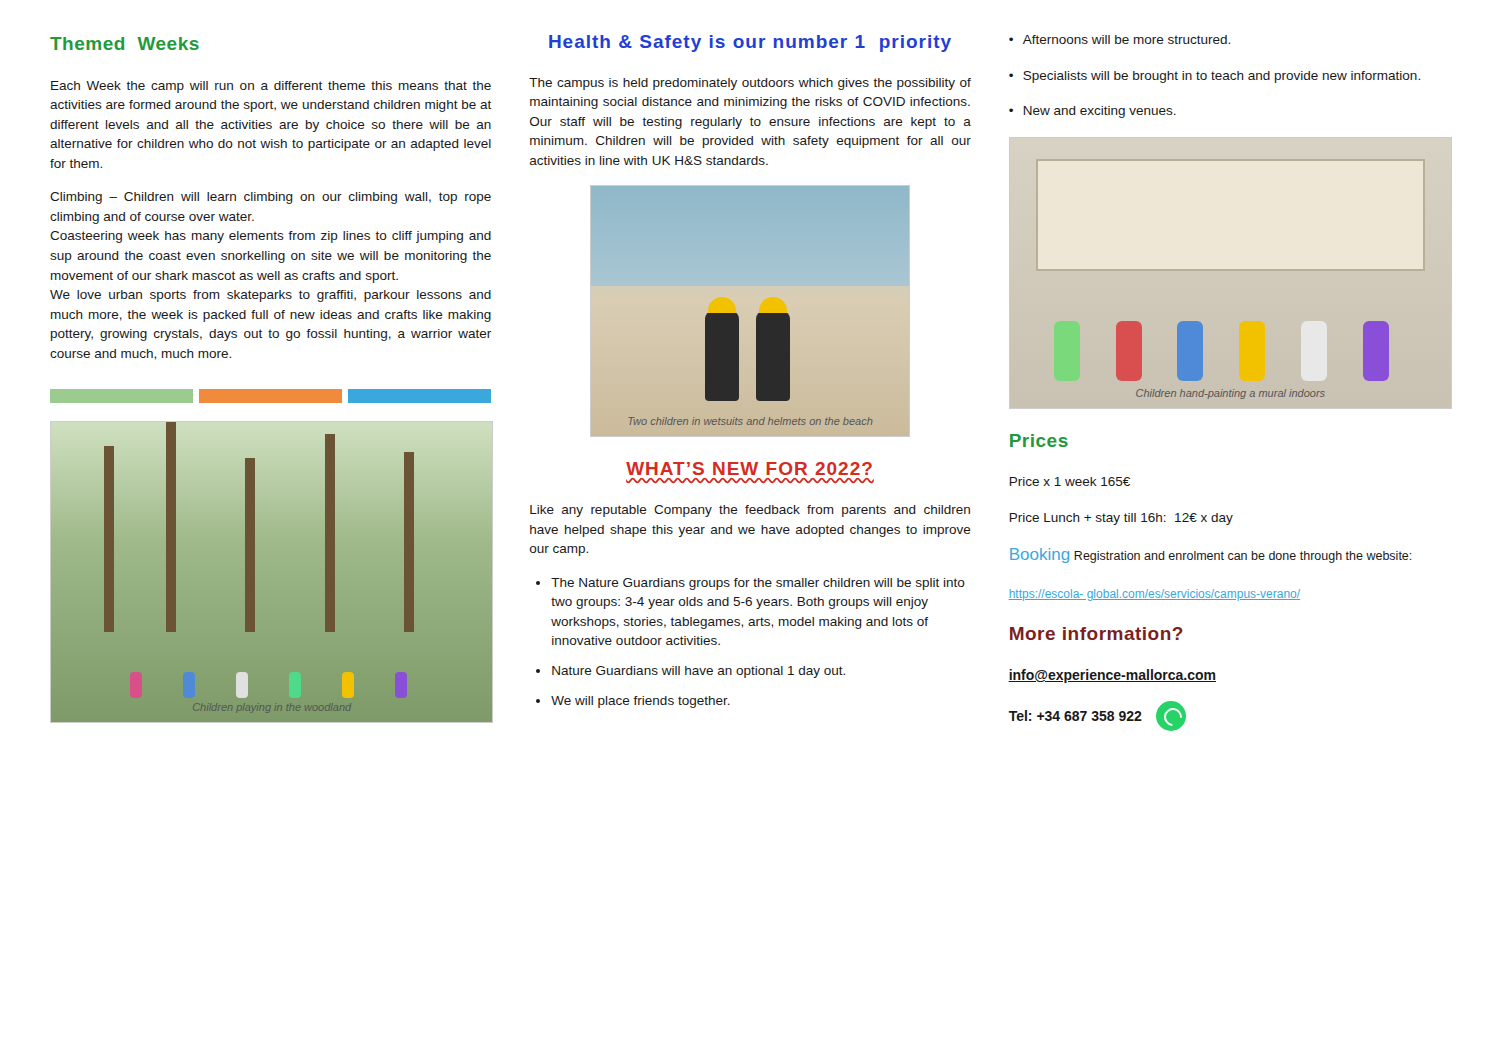Themed Weeks
Each Week the camp will run on a different theme this means that the activities are formed around the sport, we understand children might be at different levels and all the activities are by choice so there will be an alternative for children who do not wish to participate or an adapted level for them.
Climbing – Children will learn climbing on our climbing wall, top rope climbing and of course over water.
Coasteering week has many elements from zip lines to cliff jumping and sup around the coast even snorkelling on site we will be monitoring the movement of our shark mascot as well as crafts and sport.
We love urban sports from skateparks to graffiti, parkour lessons and much more, the week is packed full of new ideas and crafts like making pottery, growing crystals, days out to go fossil hunting, a warrior water course and much, much more.
Children playing in the woodland
Health & Safety is our number 1 priority
The campus is held predominately outdoors which gives the possibility of maintaining social distance and minimizing the risks of COVID infections. Our staff will be testing regularly to ensure infections are kept to a minimum. Children will be provided with safety equipment for all our activities in line with UK H&S standards.
Two children in wetsuits and helmets on the beach
WHAT’S NEW FOR 2022?
Like any reputable Company the feedback from parents and children have helped shape this year and we have adopted changes to improve our camp.
The Nature Guardians groups for the smaller children will be split into two groups: 3-4 year olds and 5-6 years. Both groups will enjoy workshops, stories, tablegames, arts, model making and lots of innovative outdoor activities.
Nature Guardians will have an optional 1 day out.
We will place friends together.
Afternoons will be more structured.
Specialists will be brought in to teach and provide new information.
New and exciting venues.
Children hand-painting a mural indoors
Prices
Price x 1 week 165€
Price Lunch + stay till 16h: 12€ x day
Booking Registration and enrolment can be done through the website:
https://escola- global.com/es/servicios/campus-verano/
More information?
info@experience-mallorca.com
Tel: +34 687 358 922